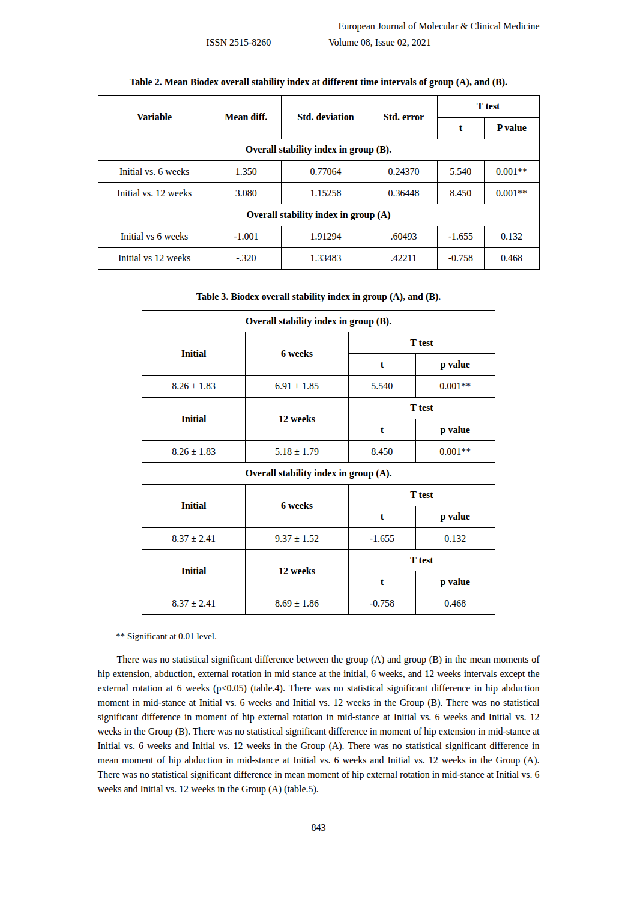European Journal of Molecular & Clinical Medicine
ISSN 2515-8260 Volume 08, Issue 02, 2021
Table 2. Mean Biodex overall stability index at different time intervals of group (A), and (B).
| Variable | Mean diff. | Std. deviation | Std. error | T test |
| --- | --- | --- | --- | --- |
| t | P value |
| Overall stability index in group (B). |
| Initial vs. 6 weeks | 1.350 | 0.77064 | 0.24370 | 5.540 | 0.001** |
| Initial vs. 12 weeks | 3.080 | 1.15258 | 0.36448 | 8.450 | 0.001** |
| Overall stability index in group (A) |
| Initial vs 6 weeks | -1.001 | 1.91294 | .60493 | -1.655 | 0.132 |
| Initial vs 12 weeks | -.320 | 1.33483 | .42211 | -0.758 | 0.468 |
Table 3. Biodex overall stability index in group (A), and (B).
| Overall stability index in group (B). |
| Initial | 6 weeks | T test |
| t | p value |
| 8.26 ± 1.83 | 6.91 ± 1.85 | 5.540 | 0.001** |
| Initial | 12 weeks | T test |
| t | p value |
| 8.26 ± 1.83 | 5.18 ± 1.79 | 8.450 | 0.001** |
| Overall stability index in group (A). |
| Initial | 6 weeks | T test |
| t | p value |
| 8.37 ± 2.41 | 9.37 ± 1.52 | -1.655 | 0.132 |
| Initial | 12 weeks | T test |
| t | p value |
| 8.37 ± 2.41 | 8.69 ± 1.86 | -0.758 | 0.468 |
** Significant at 0.01 level.
There was no statistical significant difference between the group (A) and group (B) in the mean moments of hip extension, abduction, external rotation in mid stance at the initial, 6 weeks, and 12 weeks intervals except the external rotation at 6 weeks (p<0.05) (table.4). There was no statistical significant difference in hip abduction moment in mid-stance at Initial vs. 6 weeks and Initial vs. 12 weeks in the Group (B). There was no statistical significant difference in moment of hip external rotation in mid-stance at Initial vs. 6 weeks and Initial vs. 12 weeks in the Group (B). There was no statistical significant difference in moment of hip extension in mid-stance at Initial vs. 6 weeks and Initial vs. 12 weeks in the Group (A). There was no statistical significant difference in mean moment of hip abduction in mid-stance at Initial vs. 6 weeks and Initial vs. 12 weeks in the Group (A). There was no statistical significant difference in mean moment of hip external rotation in mid-stance at Initial vs. 6 weeks and Initial vs. 12 weeks in the Group (A) (table.5).
843